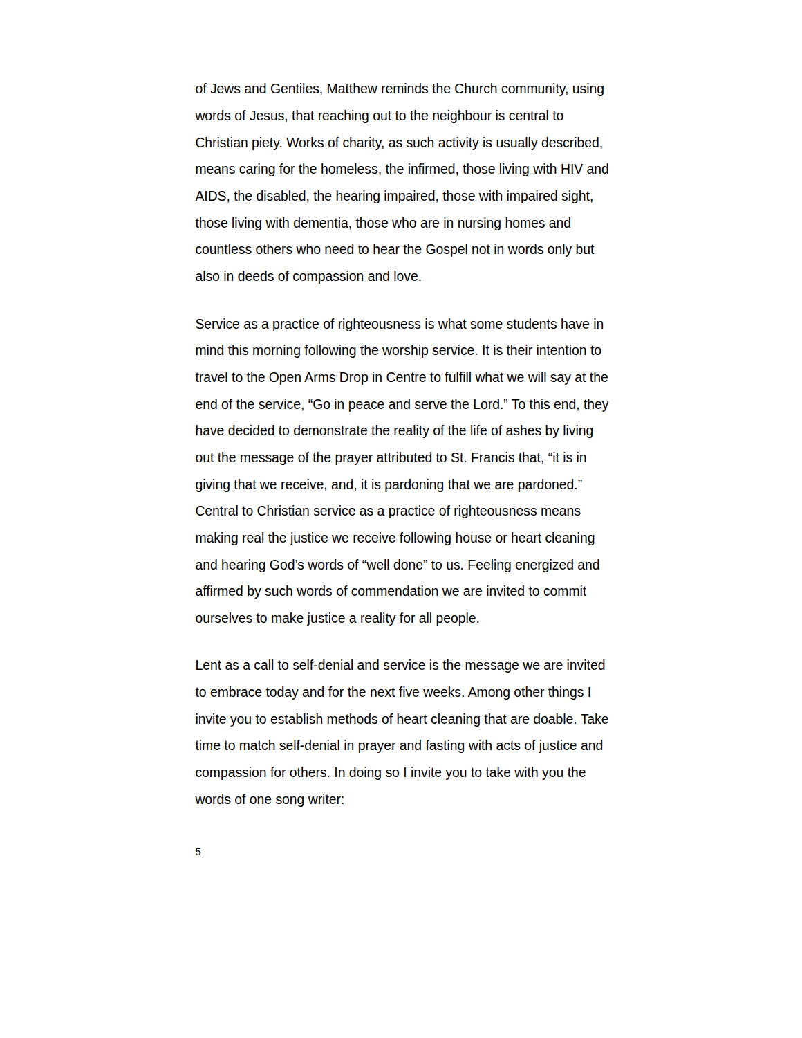of Jews and Gentiles, Matthew reminds the Church community, using words of Jesus, that reaching out to the neighbour is central to Christian piety. Works of charity, as such activity is usually described, means caring for the homeless, the infirmed, those living with HIV and AIDS, the disabled, the hearing impaired, those with impaired sight, those living with dementia, those who are in nursing homes and countless others who need to hear the Gospel not in words only but also in deeds of compassion and love.
Service as a practice of righteousness is what some students have in mind this morning following the worship service. It is their intention to travel to the Open Arms Drop in Centre to fulfill what we will say at the end of the service, “Go in peace and serve the Lord.” To this end, they have decided to demonstrate the reality of the life of ashes by living out the message of the prayer attributed to St. Francis that, “it is in giving that we receive, and, it is pardoning that we are pardoned.” Central to Christian service as a practice of righteousness means making real the justice we receive following house or heart cleaning and hearing God’s words of “well done” to us. Feeling energized and affirmed by such words of commendation we are invited to commit ourselves to make justice a reality for all people.
Lent as a call to self-denial and service is the message we are invited to embrace today and for the next five weeks. Among other things I invite you to establish methods of heart cleaning that are doable. Take time to match self-denial in prayer and fasting with acts of justice and compassion for others. In doing so I invite you to take with you the words of one song writer:
5